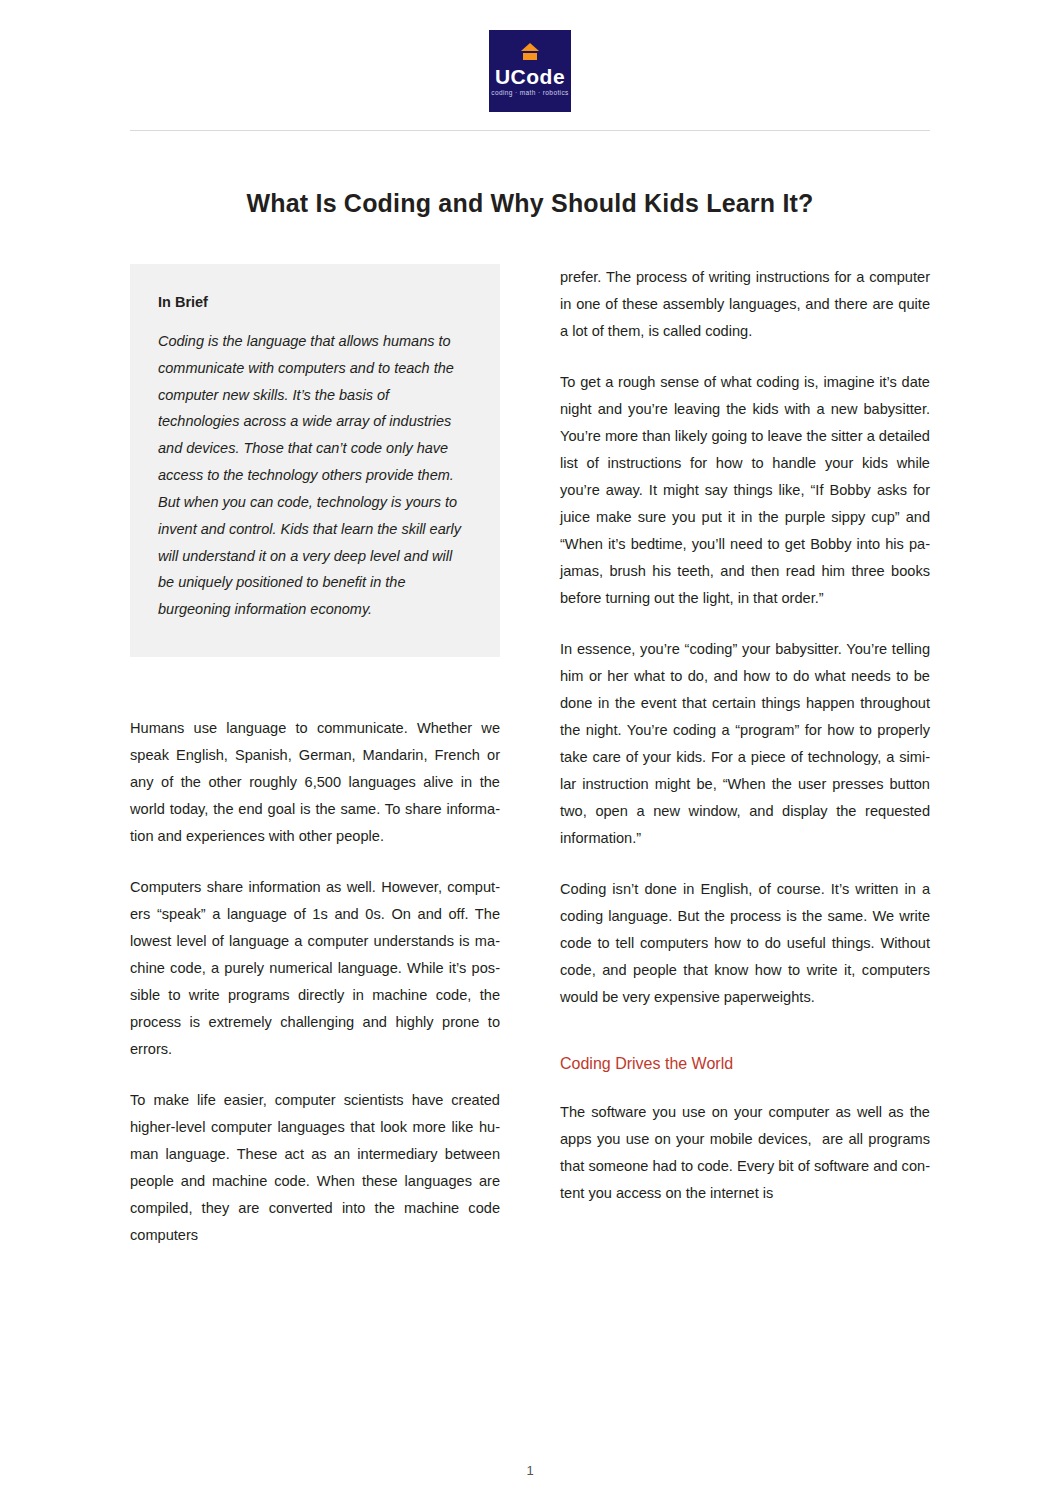UCode coding · math · robotics
What Is Coding and Why Should Kids Learn It?
In Brief
Coding is the language that allows humans to communicate with computers and to teach the computer new skills. It’s the basis of technologies across a wide array of industries and devices. Those that can’t code only have access to the technology others provide them. But when you can code, technology is yours to invent and control. Kids that learn the skill early will understand it on a very deep level and will be uniquely positioned to benefit in the burgeoning information economy.
Humans use language to communicate. Whether we speak English, Spanish, German, Mandarin, French or any of the other roughly 6,500 languages alive in the world today, the end goal is the same. To share information and experiences with other people.
Computers share information as well. However, computers “speak” a language of 1s and 0s. On and off. The lowest level of language a computer understands is machine code, a purely numerical language. While it’s possible to write programs directly in machine code, the process is extremely challenging and highly prone to errors.
To make life easier, computer scientists have created higher-level computer languages that look more like human language. These act as an intermediary between people and machine code. When these languages are compiled, they are converted into the machine code computers
prefer. The process of writing instructions for a computer in one of these assembly languages, and there are quite a lot of them, is called coding.
To get a rough sense of what coding is, imagine it’s date night and you’re leaving the kids with a new babysitter. You’re more than likely going to leave the sitter a detailed list of instructions for how to handle your kids while you’re away. It might say things like, “If Bobby asks for juice make sure you put it in the purple sippy cup” and “When it’s bedtime, you’ll need to get Bobby into his pajamas, brush his teeth, and then read him three books before turning out the light, in that order.”
In essence, you’re “coding” your babysitter. You’re telling him or her what to do, and how to do what needs to be done in the event that certain things happen throughout the night. You’re coding a “program” for how to properly take care of your kids. For a piece of technology, a similar instruction might be, “When the user presses button two, open a new window, and display the requested information.”
Coding isn’t done in English, of course. It’s written in a coding language. But the process is the same. We write code to tell computers how to do useful things. Without code, and people that know how to write it, computers would be very expensive paperweights.
Coding Drives the World
The software you use on your computer as well as the apps you use on your mobile devices, are all programs that someone had to code. Every bit of software and content you access on the internet is
1